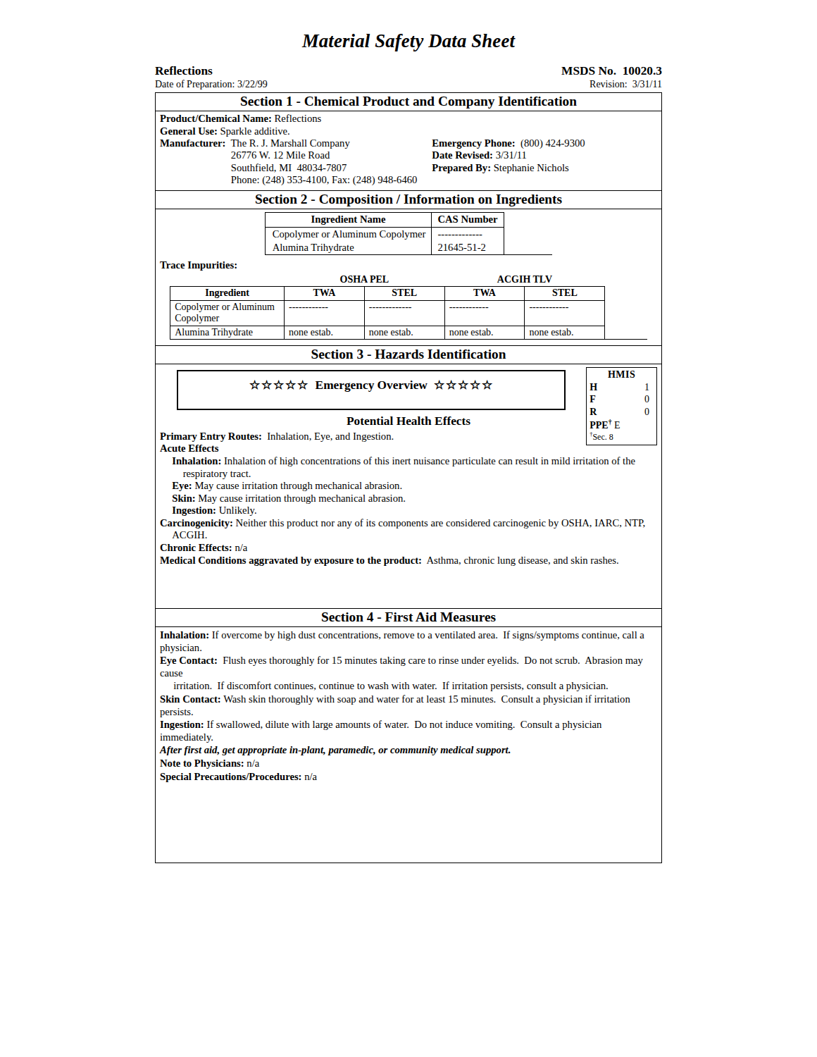Material Safety Data Sheet
Reflections
MSDS No. 10020.3
Date of Preparation: 3/22/99
Revision: 3/31/11
Section 1 - Chemical Product and Company Identification
Product/Chemical Name: Reflections
General Use: Sparkle additive.
Manufacturer: The R. J. Marshall Company
26776 W. 12 Mile Road
Southfield, MI 48034-7807
Phone: (248) 353-4100, Fax: (248) 948-6460
Emergency Phone: (800) 424-9300
Date Revised: 3/31/11
Prepared By: Stephanie Nichols
Section 2 - Composition / Information on Ingredients
| Ingredient Name | CAS Number | |
| --- | --- | --- |
| Copolymer or Aluminum Copolymer | ------------- | |
| Alumina Trihydrate | 21645-51-2 | |
Trace Impurities:
| | OSHA PEL | ACGIH TLV | |
| Ingredient | TWA | STEL | TWA | STEL | |
| Copolymer or Aluminum Copolymer | ------------ | ------------- | ------------ | ------------ | |
| Alumina Trihydrate | none estab. | none estab. | none estab. | none estab. | |
Section 3 - Hazards Identification
HMIS
| H | 1 |
| F | 0 |
| R | 0 |
| PPE † E | |
†Sec. 8
☆☆☆☆☆ Emergency Overview ☆☆☆☆☆
Potential Health Effects
Primary Entry Routes: Inhalation, Eye, and Ingestion.
Acute Effects
Inhalation: Inhalation of high concentrations of this inert nuisance particulate can result in mild irritation of the respiratory tract.
Eye: May cause irritation through mechanical abrasion.
Skin: May cause irritation through mechanical abrasion.
Ingestion: Unlikely.
Carcinogenicity: Neither this product nor any of its components are considered carcinogenic by OSHA, IARC, NTP, ACGIH.
Chronic Effects: n/a
Medical Conditions aggravated by exposure to the product: Asthma, chronic lung disease, and skin rashes.
Section 4 - First Aid Measures
Inhalation: If overcome by high dust concentrations, remove to a ventilated area. If signs/symptoms continue, call a physician.
Eye Contact: Flush eyes thoroughly for 15 minutes taking care to rinse under eyelids. Do not scrub. Abrasion may cause
irritation. If discomfort continues, continue to wash with water. If irritation persists, consult a physician.
Skin Contact: Wash skin thoroughly with soap and water for at least 15 minutes. Consult a physician if irritation persists.
Ingestion: If swallowed, dilute with large amounts of water. Do not induce vomiting. Consult a physician immediately.
After first aid, get appropriate in-plant, paramedic, or community medical support.
Note to Physicians: n/a
Special Precautions/Procedures: n/a